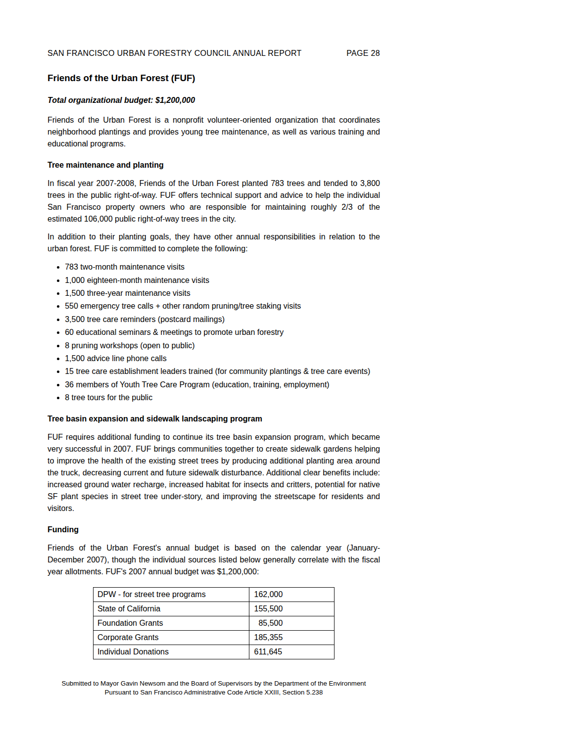SAN FRANCISCO URBAN FORESTRY COUNCIL ANNUAL REPORT PAGE 28
Friends of the Urban Forest (FUF)
Total organizational budget: $1,200,000
Friends of the Urban Forest is a nonprofit volunteer-oriented organization that coordinates neighborhood plantings and provides young tree maintenance, as well as various training and educational programs.
Tree maintenance and planting
In fiscal year 2007-2008, Friends of the Urban Forest planted 783 trees and tended to 3,800 trees in the public right-of-way. FUF offers technical support and advice to help the individual San Francisco property owners who are responsible for maintaining roughly 2/3 of the estimated 106,000 public right-of-way trees in the city.
In addition to their planting goals, they have other annual responsibilities in relation to the urban forest. FUF is committed to complete the following:
783 two-month maintenance visits
1,000 eighteen-month maintenance visits
1,500 three-year maintenance visits
550 emergency tree calls + other random pruning/tree staking visits
3,500 tree care reminders (postcard mailings)
60 educational seminars & meetings to promote urban forestry
8 pruning workshops (open to public)
1,500 advice line phone calls
15 tree care establishment leaders trained (for community plantings & tree care events)
36 members of Youth Tree Care Program (education, training, employment)
8 tree tours for the public
Tree basin expansion and sidewalk landscaping program
FUF requires additional funding to continue its tree basin expansion program, which became very successful in 2007. FUF brings communities together to create sidewalk gardens helping to improve the health of the existing street trees by producing additional planting area around the truck, decreasing current and future sidewalk disturbance. Additional clear benefits include: increased ground water recharge, increased habitat for insects and critters, potential for native SF plant species in street tree under-story, and improving the streetscape for residents and visitors.
Funding
Friends of the Urban Forest's annual budget is based on the calendar year (January-December 2007), though the individual sources listed below generally correlate with the fiscal year allotments. FUF's 2007 annual budget was $1,200,000:
| DPW - for street tree programs | 162,000 |
| State of California | 155,500 |
| Foundation Grants | 85,500 |
| Corporate Grants | 185,355 |
| Individual Donations | 611,645 |
Submitted to Mayor Gavin Newsom and the Board of Supervisors by the Department of the Environment
Pursuant to San Francisco Administrative Code Article XXIII, Section 5.238